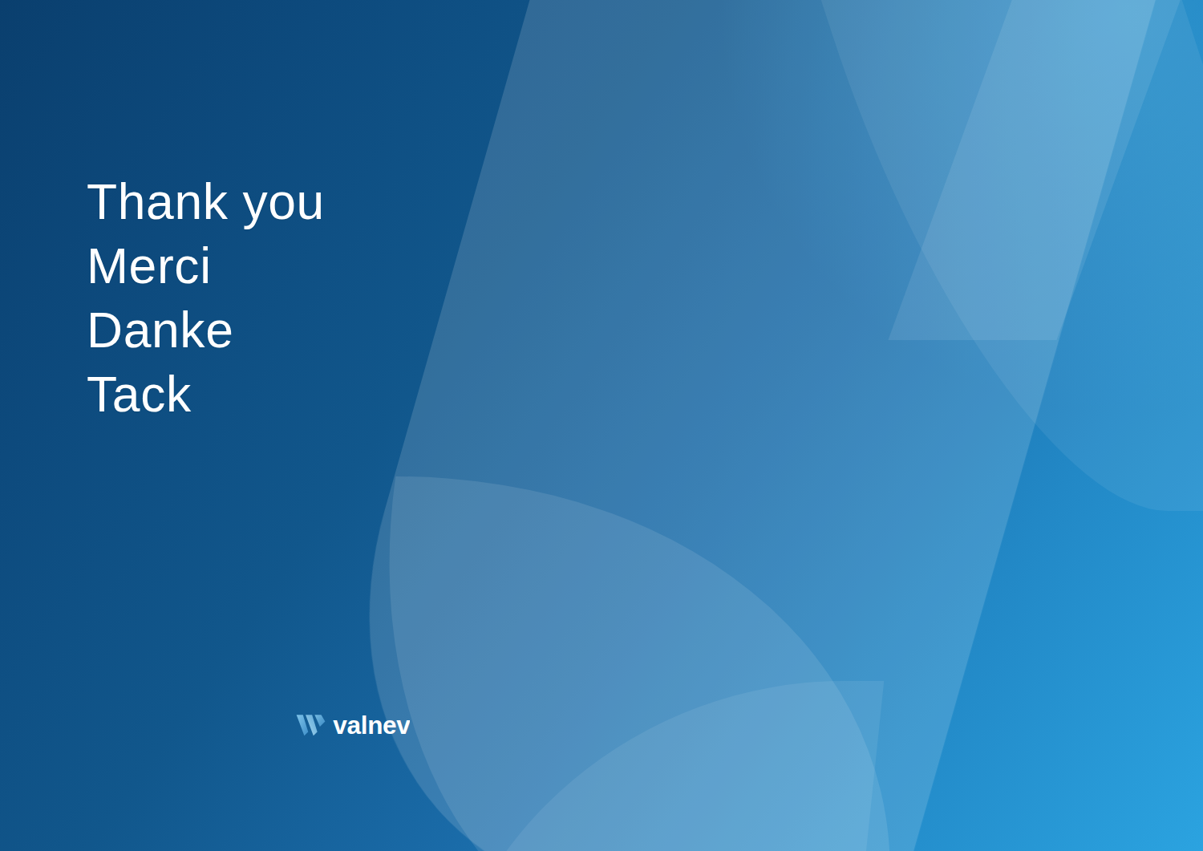Thank you
Merci
Danke
Tack
valnev